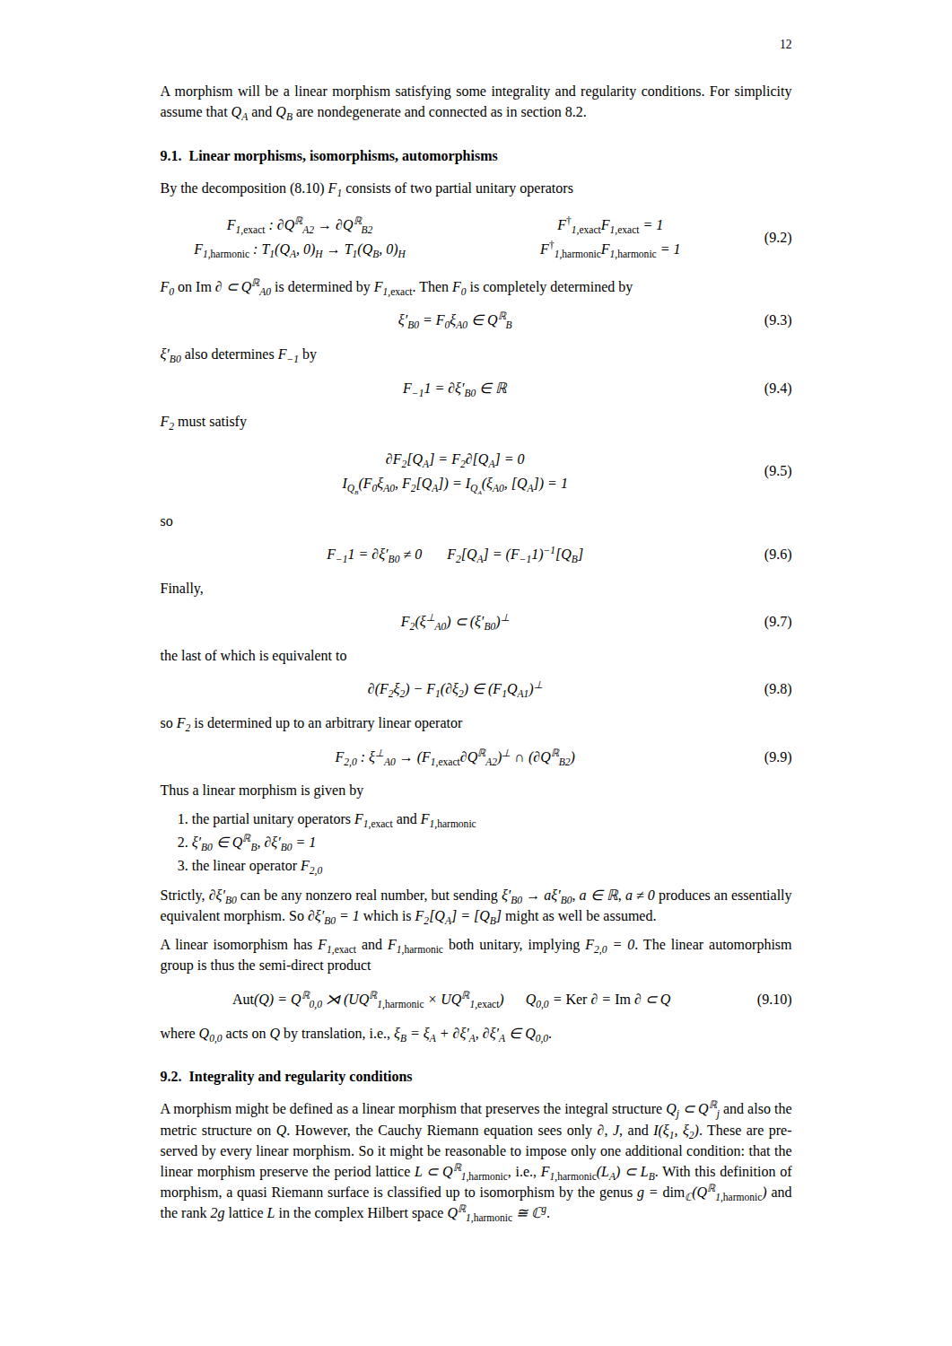12
A morphism will be a linear morphism satisfying some integrality and regularity conditions. For simplicity assume that QA and QB are nondegenerate and connected as in section 8.2.
9.1. Linear morphisms, isomorphisms, automorphisms
By the decomposition (8.10) F1 consists of two partial unitary operators
F1,exact : ∂QℝA2 → ∂QℝB2
F†1,exactF1,exact = 1
F1,harmonic : T1(QA, 0)H → T1(QB, 0)H
F†1,harmonicF1,harmonic = 1
(9.2)
F0 on Im ∂ ⊂ QℝA0 is determined by F1,exact. Then F0 is completely determined by
ξ′B0 = F0ξA0 ∈ QℝB
(9.3)
ξ′B0 also determines F−1 by
F−11 = ∂ξ′B0 ∈ ℝ
(9.4)
F2 must satisfy
∂F2[QA] = F2∂[QA] = 0
IQB(F0ξA0, F2[QA]) = IQA(ξA0, [QA]) = 1
(9.5)
so
F−11 = ∂ξ′B0 ≠ 0 F2[QA] = (F−11)−1[QB]
(9.6)
Finally,
F2(ξ⊥A0) ⊂ (ξ′B0)⊥
(9.7)
the last of which is equivalent to
∂(F2ξ2) − F1(∂ξ2) ∈ (F1QA1)⊥
(9.8)
so F2 is determined up to an arbitrary linear operator
F2,0 : ξ⊥A0 → (F1,exact∂QℝA2)⊥ ∩ (∂QℝB2)
(9.9)
Thus a linear morphism is given by
the partial unitary operators F1,exact and F1,harmonic
ξ′B0 ∈ QℝB, ∂ξ′B0 = 1
the linear operator F2,0
Strictly, ∂ξ′B0 can be any nonzero real number, but sending ξ′B0 → aξ′B0, a ∈ ℝ, a ≠ 0 produces an essentially equivalent morphism. So ∂ξ′B0 = 1 which is F2[QA] = [QB] might as well be assumed.
A linear isomorphism has F1,exact and F1,harmonic both unitary, implying F2,0 = 0. The linear automorphism group is thus the semi-direct product
Aut(Q) = Qℝ0,0 ⋊ (UQℝ1,harmonic × UQℝ1,exact) Q0,0 = Ker ∂ = Im ∂ ⊂ Q
(9.10)
where Q0,0 acts on Q by translation, i.e., ξB = ξA + ∂ξ′A, ∂ξ′A ∈ Q0,0.
9.2. Integrality and regularity conditions
A morphism might be defined as a linear morphism that preserves the integral structure Qj ⊂ Qℝj and also the metric structure on Q. However, the Cauchy Riemann equation sees only ∂, J, and I(ξ1, ξ2). These are preserved by every linear morphism. So it might be reasonable to impose only one additional condition: that the linear morphism preserve the period lattice L ⊂ Qℝ1,harmonic, i.e., F1,harmonic(LA) ⊂ LB. With this definition of morphism, a quasi Riemann surface is classified up to isomorphism by the genus g = dimℂ(Qℝ1,harmonic) and the rank 2g lattice L in the complex Hilbert space Qℝ1,harmonic ≅ ℂg.